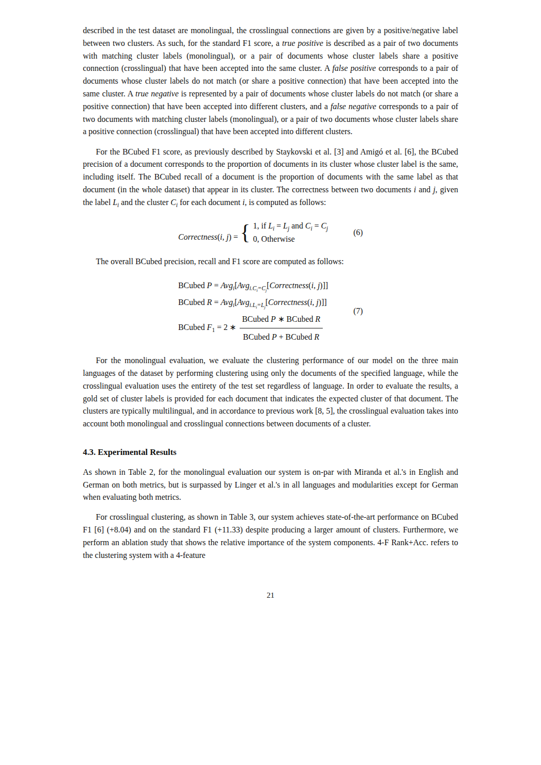described in the test dataset are monolingual, the crosslingual connections are given by a positive/negative label between two clusters. As such, for the standard F1 score, a true positive is described as a pair of two documents with matching cluster labels (monolingual), or a pair of documents whose cluster labels share a positive connection (crosslingual) that have been accepted into the same cluster. A false positive corresponds to a pair of documents whose cluster labels do not match (or share a positive connection) that have been accepted into the same cluster. A true negative is represented by a pair of documents whose cluster labels do not match (or share a positive connection) that have been accepted into different clusters, and a false negative corresponds to a pair of two documents with matching cluster labels (monolingual), or a pair of two documents whose cluster labels share a positive connection (crosslingual) that have been accepted into different clusters.
For the BCubed F1 score, as previously described by Staykovski et al. [3] and Amigó et al. [6], the BCubed precision of a document corresponds to the proportion of documents in its cluster whose cluster label is the same, including itself. The BCubed recall of a document is the proportion of documents with the same label as that document (in the whole dataset) that appear in its cluster. The correctness between two documents i and j, given the label Li and the cluster Ci for each document i, is computed as follows:
Correctness(i, j) = {
1, if Li = Lj and Ci = Cj
0, Otherwise
(6)
The overall BCubed precision, recall and F1 score are computed as follows:
BCubed P = Avgi[Avgi.Ci=Cj[Correctness(i, j)]]
BCubed R = Avgi[Avgi.Li=Lj[Correctness(i, j)]]
BCubed F1 = 2 ∗ BCubed P ∗ BCubed R BCubed P + BCubed R
(7)
For the monolingual evaluation, we evaluate the clustering performance of our model on the three main languages of the dataset by performing clustering using only the documents of the specified language, while the crosslingual evaluation uses the entirety of the test set regardless of language. In order to evaluate the results, a gold set of cluster labels is provided for each document that indicates the expected cluster of that document. The clusters are typically multilingual, and in accordance to previous work [8, 5], the crosslingual evaluation takes into account both monolingual and crosslingual connections between documents of a cluster.
4.3. Experimental Results
As shown in Table 2, for the monolingual evaluation our system is on-par with Miranda et al.'s in English and German on both metrics, but is surpassed by Linger et al.'s in all languages and modularities except for German when evaluating both metrics.
For crosslingual clustering, as shown in Table 3, our system achieves state-of-the-art performance on BCubed F1 [6] (+8.04) and on the standard F1 (+11.33) despite producing a larger amount of clusters. Furthermore, we perform an ablation study that shows the relative importance of the system components. 4-F Rank+Acc. refers to the clustering system with a 4-feature
21